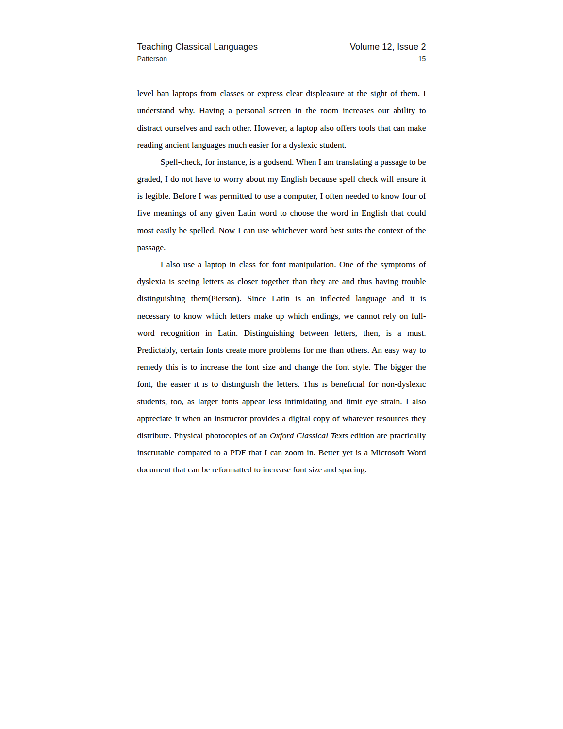Teaching Classical Languages Volume 12, Issue 2
Patterson 15
level ban laptops from classes or express clear displeasure at the sight of them. I understand why. Having a personal screen in the room increases our ability to distract ourselves and each other. However, a laptop also offers tools that can make reading ancient languages much easier for a dyslexic student.
Spell-check, for instance, is a godsend. When I am translating a passage to be graded, I do not have to worry about my English because spell check will ensure it is legible. Before I was permitted to use a computer, I often needed to know four of five meanings of any given Latin word to choose the word in English that could most easily be spelled. Now I can use whichever word best suits the context of the passage.
I also use a laptop in class for font manipulation. One of the symptoms of dyslexia is seeing letters as closer together than they are and thus having trouble distinguishing them(Pierson). Since Latin is an inflected language and it is necessary to know which letters make up which endings, we cannot rely on full-word recognition in Latin. Distinguishing between letters, then, is a must. Predictably, certain fonts create more problems for me than others. An easy way to remedy this is to increase the font size and change the font style. The bigger the font, the easier it is to distinguish the letters. This is beneficial for non-dyslexic students, too, as larger fonts appear less intimidating and limit eye strain. I also appreciate it when an instructor provides a digital copy of whatever resources they distribute. Physical photocopies of an Oxford Classical Texts edition are practically inscrutable compared to a PDF that I can zoom in. Better yet is a Microsoft Word document that can be reformatted to increase font size and spacing.